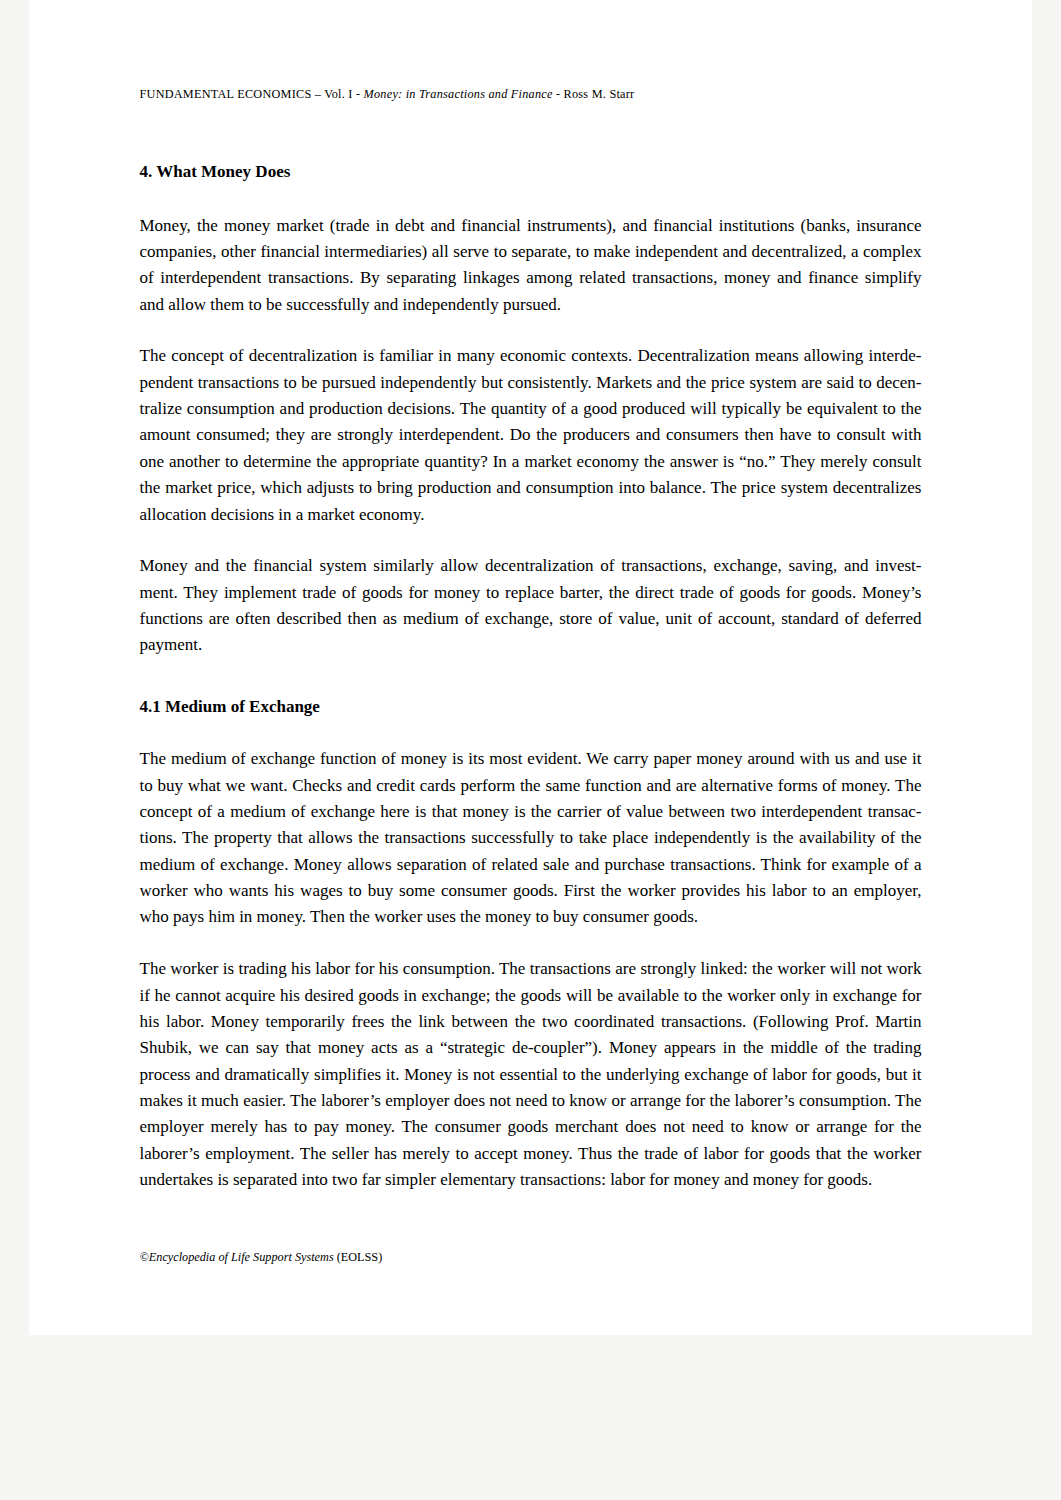FUNDAMENTAL ECONOMICS – Vol. I - Money: in Transactions and Finance - Ross M. Starr
4. What Money Does
Money, the money market (trade in debt and financial instruments), and financial institutions (banks, insurance companies, other financial intermediaries) all serve to separate, to make independent and decentralized, a complex of interdependent transactions. By separating linkages among related transactions, money and finance simplify and allow them to be successfully and independently pursued.
The concept of decentralization is familiar in many economic contexts. Decentralization means allowing interdependent transactions to be pursued independently but consistently. Markets and the price system are said to decentralize consumption and production decisions. The quantity of a good produced will typically be equivalent to the amount consumed; they are strongly interdependent. Do the producers and consumers then have to consult with one another to determine the appropriate quantity? In a market economy the answer is “no.” They merely consult the market price, which adjusts to bring production and consumption into balance. The price system decentralizes allocation decisions in a market economy.
Money and the financial system similarly allow decentralization of transactions, exchange, saving, and investment. They implement trade of goods for money to replace barter, the direct trade of goods for goods. Money’s functions are often described then as medium of exchange, store of value, unit of account, standard of deferred payment.
4.1 Medium of Exchange
The medium of exchange function of money is its most evident. We carry paper money around with us and use it to buy what we want. Checks and credit cards perform the same function and are alternative forms of money. The concept of a medium of exchange here is that money is the carrier of value between two interdependent transactions. The property that allows the transactions successfully to take place independently is the availability of the medium of exchange. Money allows separation of related sale and purchase transactions. Think for example of a worker who wants his wages to buy some consumer goods. First the worker provides his labor to an employer, who pays him in money. Then the worker uses the money to buy consumer goods.
The worker is trading his labor for his consumption. The transactions are strongly linked: the worker will not work if he cannot acquire his desired goods in exchange; the goods will be available to the worker only in exchange for his labor. Money temporarily frees the link between the two coordinated transactions. (Following Prof. Martin Shubik, we can say that money acts as a “strategic de-coupler”). Money appears in the middle of the trading process and dramatically simplifies it. Money is not essential to the underlying exchange of labor for goods, but it makes it much easier. The laborer’s employer does not need to know or arrange for the laborer’s consumption. The employer merely has to pay money. The consumer goods merchant does not need to know or arrange for the laborer’s employment. The seller has merely to accept money. Thus the trade of labor for goods that the worker undertakes is separated into two far simpler elementary transactions: labor for money and money for goods.
©Encyclopedia of Life Support Systems (EOLSS)